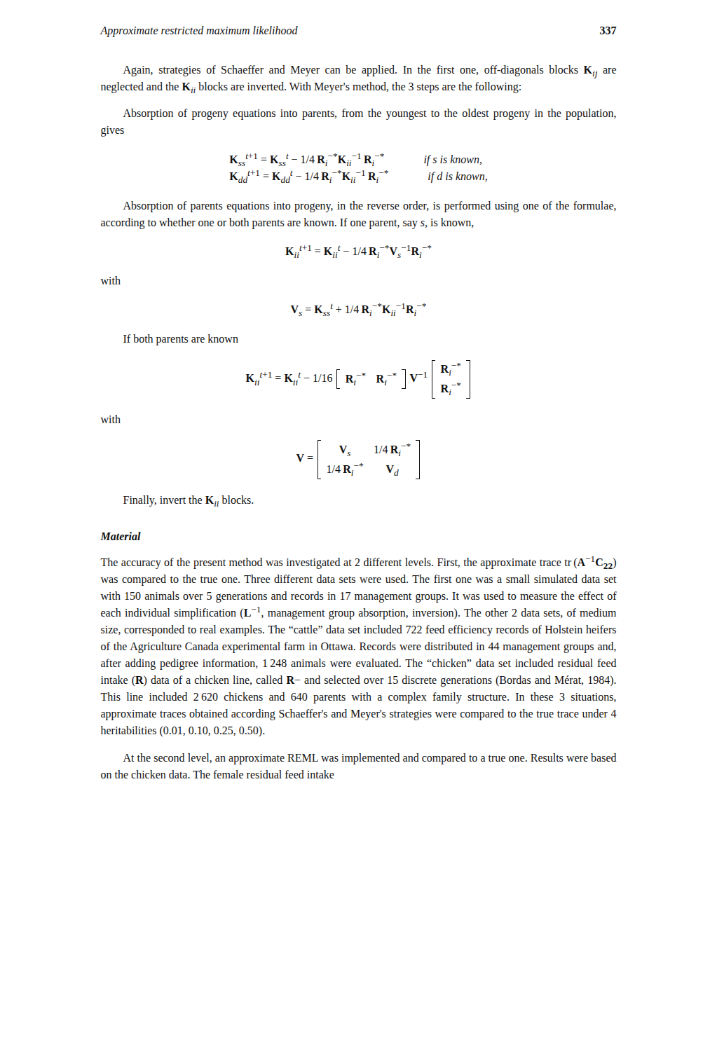Approximate restricted maximum likelihood 337
Again, strategies of Schaeffer and Meyer can be applied. In the first one, off-diagonals blocks Kij are neglected and the Kii blocks are inverted. With Meyer's method, the 3 steps are the following:
Absorption of progeny equations into parents, from the youngest to the oldest progeny in the population, gives
Ksst+1 = Ksst − 1/4 Ri−*Kii−1 Ri−*if s is known, Kddt+1 = Kddt − 1/4 Ri−*Kii−1 Ri−*if d is known,
Absorption of parents equations into progeny, in the reverse order, is performed using one of the formulae, according to whether one or both parents are known. If one parent, say s, is known,
Kiit+1 = Kiit − 1/4 Ri−*Vs−1Ri−*
with
Vs = Ksst + 1/4 Ri−*Kii−1Ri−*
If both parents are known
Kiit+1 = Kiit − 1/16
| R i −* | R i −* |
V−1
| R i −* |
| R i −* |
with
V =
| V s | 1/4 R i −* |
| 1/4 R i −* | V d |
Finally, invert the Kii blocks.
Material
The accuracy of the present method was investigated at 2 different levels. First, the approximate trace tr (A−1C22) was compared to the true one. Three different data sets were used. The first one was a small simulated data set with 150 animals over 5 generations and records in 17 management groups. It was used to measure the effect of each individual simplification (L−1, management group absorption, inversion). The other 2 data sets, of medium size, corresponded to real examples. The “cattle” data set included 722 feed efficiency records of Holstein heifers of the Agriculture Canada experimental farm in Ottawa. Records were distributed in 44 management groups and, after adding pedigree information, 1 248 animals were evaluated. The “chicken” data set included residual feed intake (R) data of a chicken line, called R− and selected over 15 discrete generations (Bordas and Mérat, 1984). This line included 2 620 chickens and 640 parents with a complex family structure. In these 3 situations, approximate traces obtained according Schaeffer's and Meyer's strategies were compared to the true trace under 4 heritabilities (0.01, 0.10, 0.25, 0.50).
At the second level, an approximate REML was implemented and compared to a true one. Results were based on the chicken data. The female residual feed intake